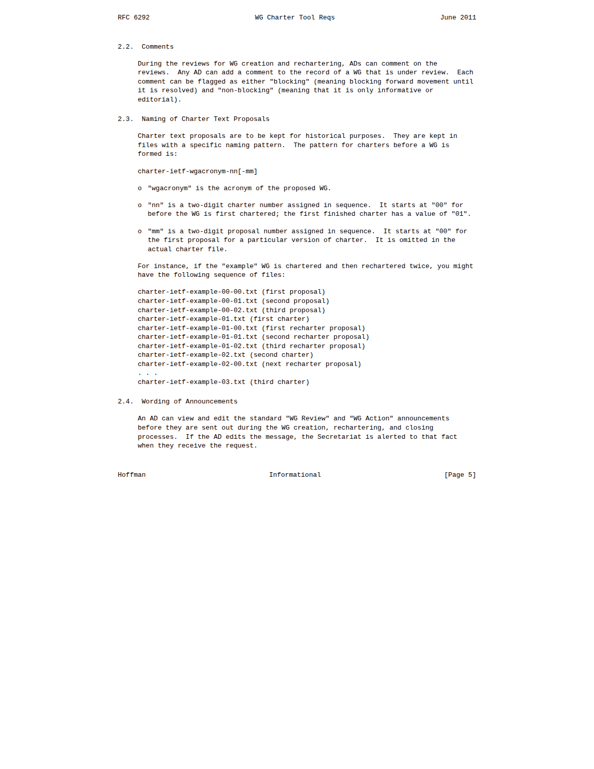RFC 6292 WG Charter Tool Reqs June 2011
2.2. Comments
During the reviews for WG creation and rechartering, ADs can comment on the reviews. Any AD can add a comment to the record of a WG that is under review. Each comment can be flagged as either "blocking" (meaning blocking forward movement until it is resolved) and "non-blocking" (meaning that it is only informative or editorial).
2.3. Naming of Charter Text Proposals
Charter text proposals are to be kept for historical purposes. They are kept in files with a specific naming pattern. The pattern for charters before a WG is formed is:
charter-ietf-wgacronym-nn[-mm]
"wgacronym" is the acronym of the proposed WG.
"nn" is a two-digit charter number assigned in sequence. It starts at "00" for before the WG is first chartered; the first finished charter has a value of "01".
"mm" is a two-digit proposal number assigned in sequence. It starts at "00" for the first proposal for a particular version of charter. It is omitted in the actual charter file.
For instance, if the "example" WG is chartered and then rechartered twice, you might have the following sequence of files:
charter-ietf-example-00-00.txt (first proposal)
charter-ietf-example-00-01.txt (second proposal)
charter-ietf-example-00-02.txt (third proposal)
charter-ietf-example-01.txt (first charter)
charter-ietf-example-01-00.txt (first recharter proposal)
charter-ietf-example-01-01.txt (second recharter proposal)
charter-ietf-example-01-02.txt (third recharter proposal)
charter-ietf-example-02.txt (second charter)
charter-ietf-example-02-00.txt (next recharter proposal)
. . .
charter-ietf-example-03.txt (third charter)
2.4. Wording of Announcements
An AD can view and edit the standard "WG Review" and "WG Action" announcements before they are sent out during the WG creation, rechartering, and closing processes. If the AD edits the message, the Secretariat is alerted to that fact when they receive the request.
Hoffman Informational [Page 5]